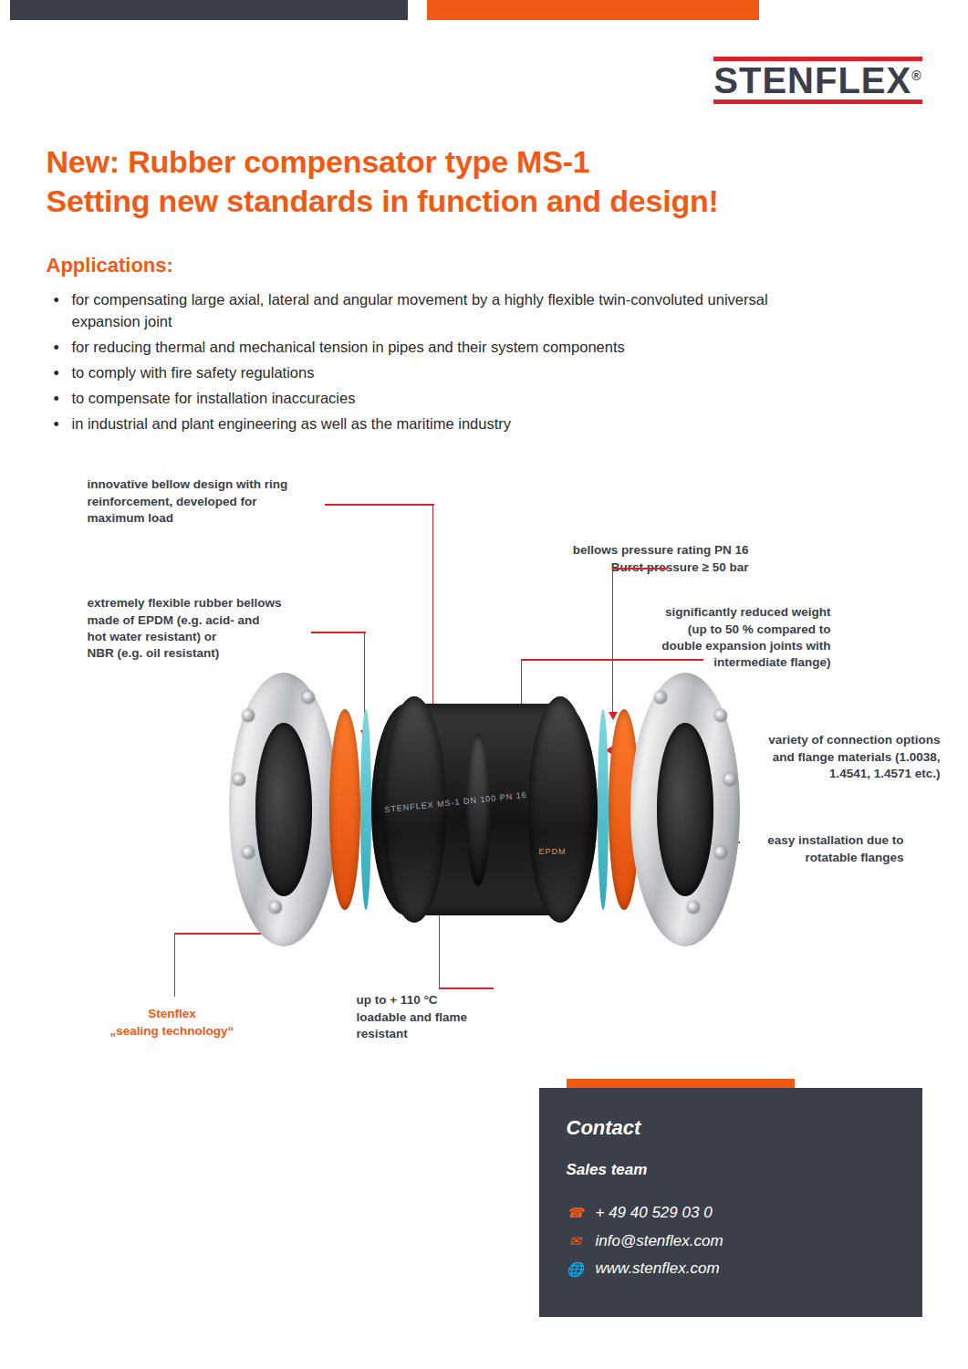STENFLEX®
New: Rubber compensator type MS-1 Setting new standards in function and design!
Applications:
for compensating large axial, lateral and angular movement by a highly flexible twin-convoluted universal expansion joint
for reducing thermal and mechanical tension in pipes and their system components
to comply with fire safety regulations
to compensate for installation inaccuracies
in industrial and plant engineering as well as the maritime industry
innovative bellow design with ring
reinforcement, developed for
maximum load
extremely flexible rubber bellows
made of EPDM (e.g. acid- and
hot water resistant) or
NBR (e.g. oil resistant)
bellows pressure rating PN 16
Burst pressure ≥ 50 bar
significantly reduced weight
(up to 50 % compared to
double expansion joints with
intermediate flange)
variety of connection options
and flange materials (1.0038,
1.4541, 1.4571 etc.)
easy installation due to
rotatable flanges
Stenflex
„sealing technology“
up to + 110 °C
loadable and flame
resistant
STENFLEX MS-1 DN 100 PN 16
EPDM
Contact
Sales team
☎+ 49 40 529 03 0
✉info@stenflex.com
🌐www.stenflex.com